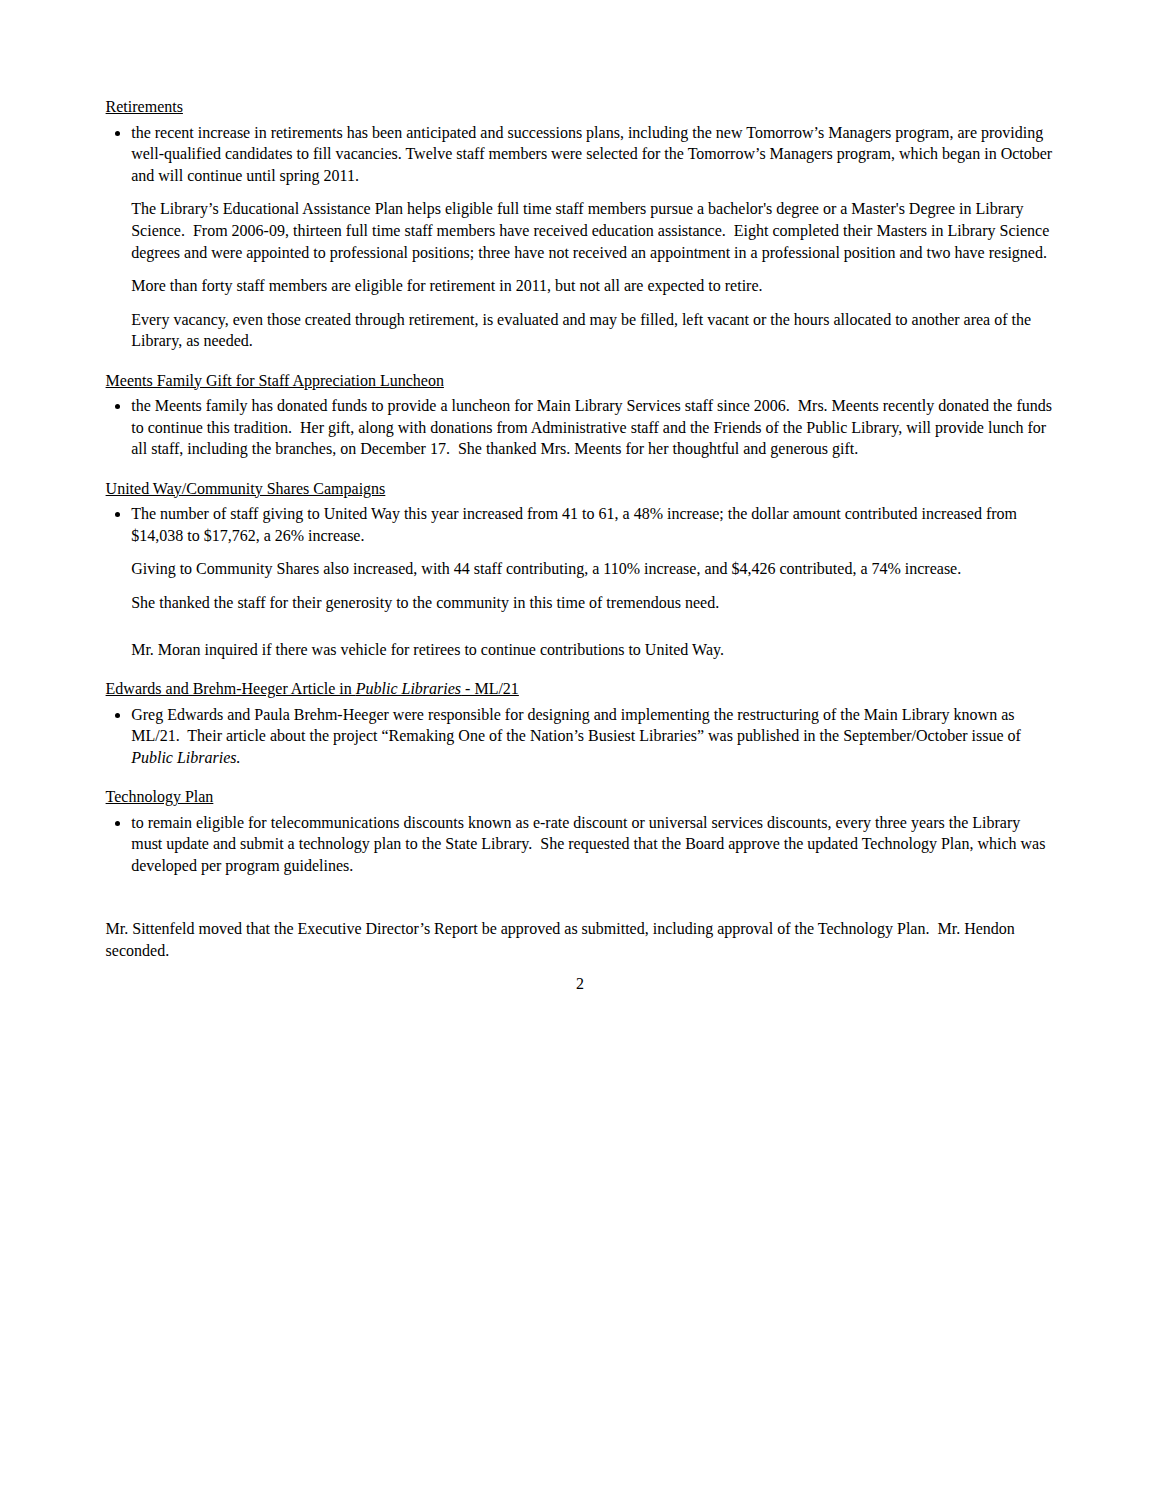Retirements
the recent increase in retirements has been anticipated and successions plans, including the new Tomorrow’s Managers program, are providing well-qualified candidates to fill vacancies. Twelve staff members were selected for the Tomorrow’s Managers program, which began in October and will continue until spring 2011.
The Library’s Educational Assistance Plan helps eligible full time staff members pursue a bachelor's degree or a Master's Degree in Library Science. From 2006-09, thirteen full time staff members have received education assistance. Eight completed their Masters in Library Science degrees and were appointed to professional positions; three have not received an appointment in a professional position and two have resigned.
More than forty staff members are eligible for retirement in 2011, but not all are expected to retire.
Every vacancy, even those created through retirement, is evaluated and may be filled, left vacant or the hours allocated to another area of the Library, as needed.
Meents Family Gift for Staff Appreciation Luncheon
the Meents family has donated funds to provide a luncheon for Main Library Services staff since 2006. Mrs. Meents recently donated the funds to continue this tradition. Her gift, along with donations from Administrative staff and the Friends of the Public Library, will provide lunch for all staff, including the branches, on December 17. She thanked Mrs. Meents for her thoughtful and generous gift.
United Way/Community Shares Campaigns
The number of staff giving to United Way this year increased from 41 to 61, a 48% increase; the dollar amount contributed increased from $14,038 to $17,762, a 26% increase.
Giving to Community Shares also increased, with 44 staff contributing, a 110% increase, and $4,426 contributed, a 74% increase.
She thanked the staff for their generosity to the community in this time of tremendous need.
Mr. Moran inquired if there was vehicle for retirees to continue contributions to United Way.
Edwards and Brehm-Heeger Article in Public Libraries - ML/21
Greg Edwards and Paula Brehm-Heeger were responsible for designing and implementing the restructuring of the Main Library known as ML/21. Their article about the project “Remaking One of the Nation’s Busiest Libraries” was published in the September/October issue of Public Libraries.
Technology Plan
to remain eligible for telecommunications discounts known as e-rate discount or universal services discounts, every three years the Library must update and submit a technology plan to the State Library. She requested that the Board approve the updated Technology Plan, which was developed per program guidelines.
Mr. Sittenfeld moved that the Executive Director’s Report be approved as submitted, including approval of the Technology Plan. Mr. Hendon seconded.
2